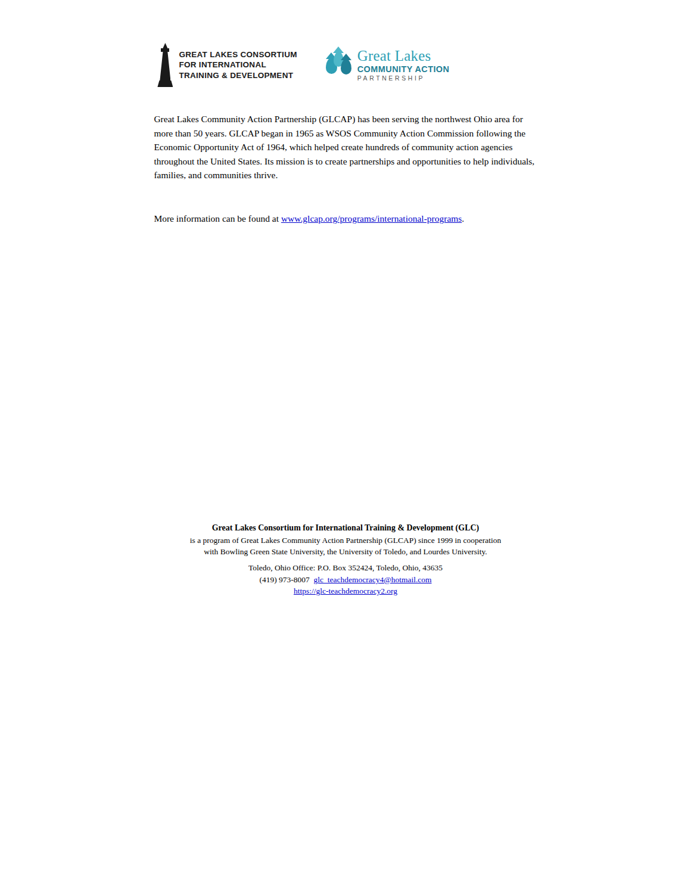Great Lakes Consortium
for International
Training & Development
Great Lakes
COMMUNITY ACTION
PARTNERSHIP
Great Lakes Community Action Partnership (GLCAP) has been serving the northwest Ohio area for more than 50 years. GLCAP began in 1965 as WSOS Community Action Commission following the Economic Opportunity Act of 1964, which helped create hundreds of community action agencies throughout the United States. Its mission is to create partnerships and opportunities to help individuals, families, and communities thrive.
More information can be found at www.glcap.org/programs/international-programs.
Great Lakes Consortium for International Training & Development (GLC)
is a program of Great Lakes Community Action Partnership (GLCAP) since 1999 in cooperation
with Bowling Green State University, the University of Toledo, and Lourdes University.
Toledo, Ohio Office: P.O. Box 352424, Toledo, Ohio, 43635
(419) 973-8007 glc_teachdemocracy4@hotmail.com
https://glc-teachdemocracy2.org